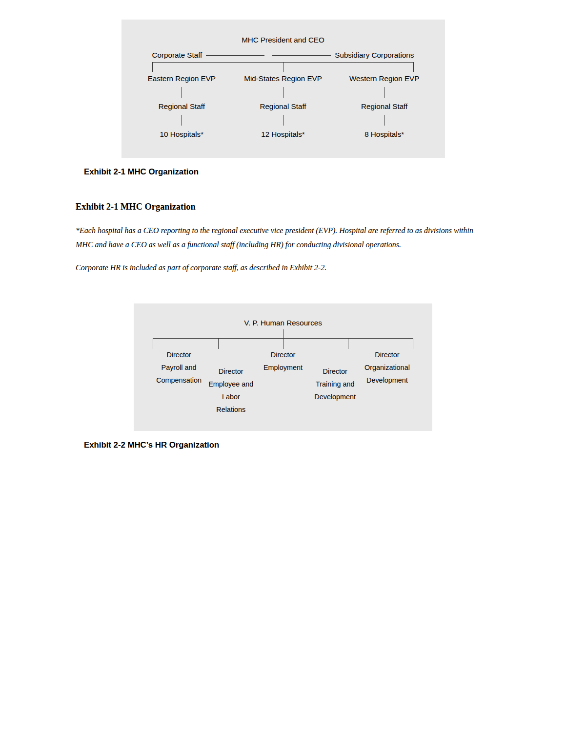MHC President and CEO
Corporate Staff Subsidiary Corporations
Eastern Region EVP
Regional Staff
10 Hospitals*
Mid-States Region EVP
Regional Staff
12 Hospitals*
Western Region EVP
Regional Staff
8 Hospitals*
Exhibit 2-1 MHC Organization
Exhibit 2-1 MHC Organization
*Each hospital has a CEO reporting to the regional executive vice president (EVP). Hospital are referred to as divisions within MHC and have a CEO as well as a functional staff (including HR) for conducting divisional operations.
Corporate HR is included as part of corporate staff, as described in Exhibit 2-2.
V. P. Human Resources
Director
Payroll and
Compensation
Director
Employee and
Labor Relations
Director
Employment
Director
Training and
Development
Director
Organizational
Development
Exhibit 2-2 MHC’s HR Organization